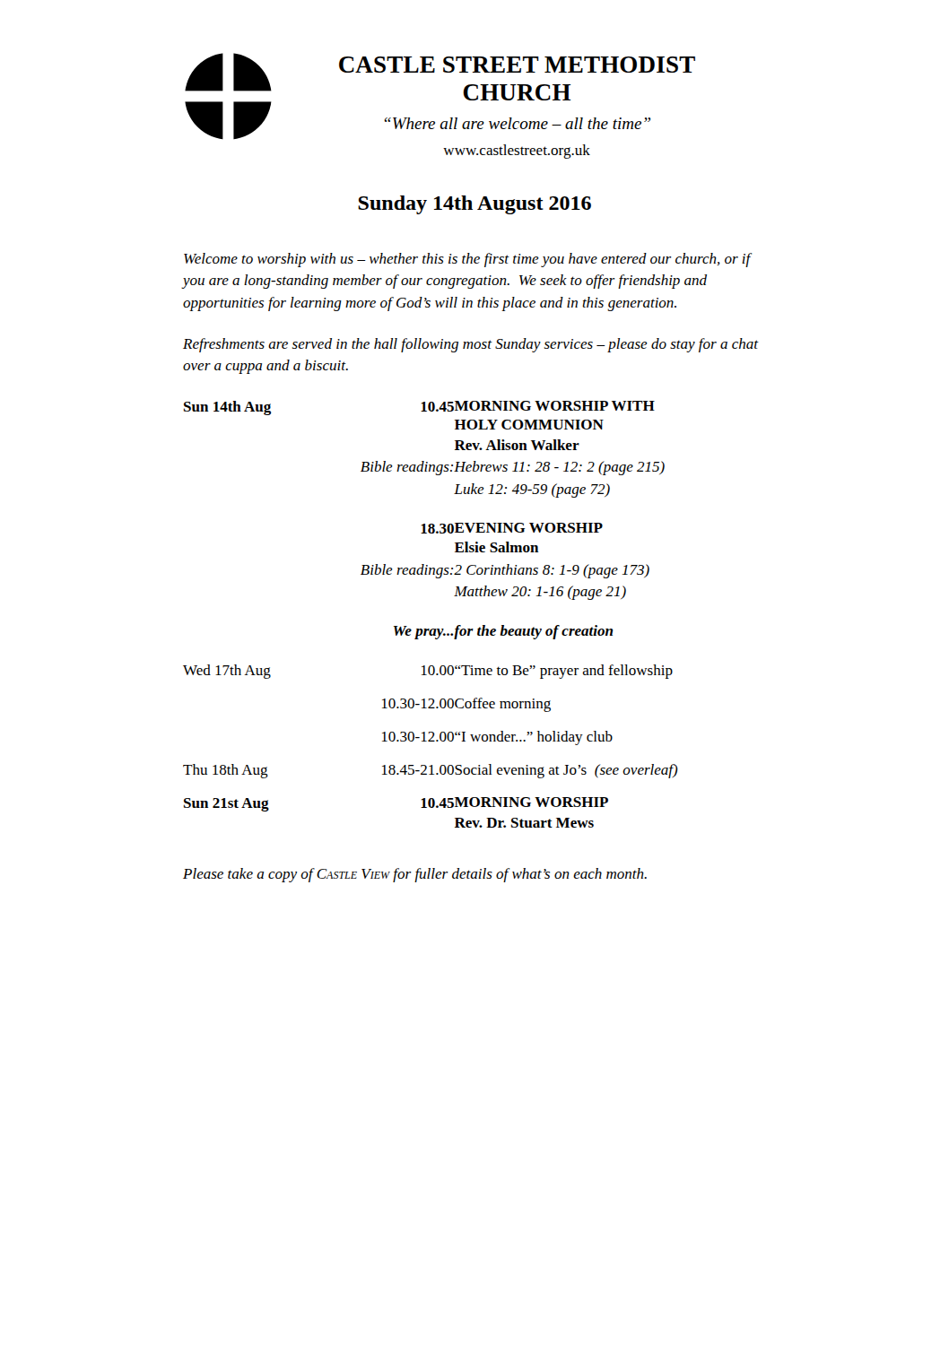CASTLE STREET METHODIST CHURCH
“Where all are welcome – all the time”
www.castlestreet.org.uk
Sunday 14th August 2016
Welcome to worship with us – whether this is the first time you have entered our church, or if you are a long-standing member of our congregation. We seek to offer friendship and opportunities for learning more of God’s will in this place and in this generation.
Refreshments are served in the hall following most Sunday services – please do stay for a chat over a cuppa and a biscuit.
| Sun 14th Aug | 10.45 | MORNING WORSHIP WITH HOLY COMMUNION Rev. Alison Walker |
| | Bible readings: | Hebrews 11: 28 - 12: 2 (page 215) |
| | | Luke 12: 49-59 (page 72) |
| | 18.30 | EVENING WORSHIP Elsie Salmon |
| | Bible readings: | 2 Corinthians 8: 1-9 (page 173) |
| | | Matthew 20: 1-16 (page 21) |
| | We pray... | for the beauty of creation |
| Wed 17th Aug | 10.00 | “Time to Be” prayer and fellowship |
| | 10.30-12.00 | Coffee morning |
| | 10.30-12.00 | “I wonder...” holiday club |
| Thu 18th Aug | 18.45-21.00 | Social evening at Jo’s (see overleaf) |
| Sun 21st Aug | 10.45 | MORNING WORSHIP Rev. Dr. Stuart Mews |
Please take a copy of Castle View for fuller details of what’s on each month.